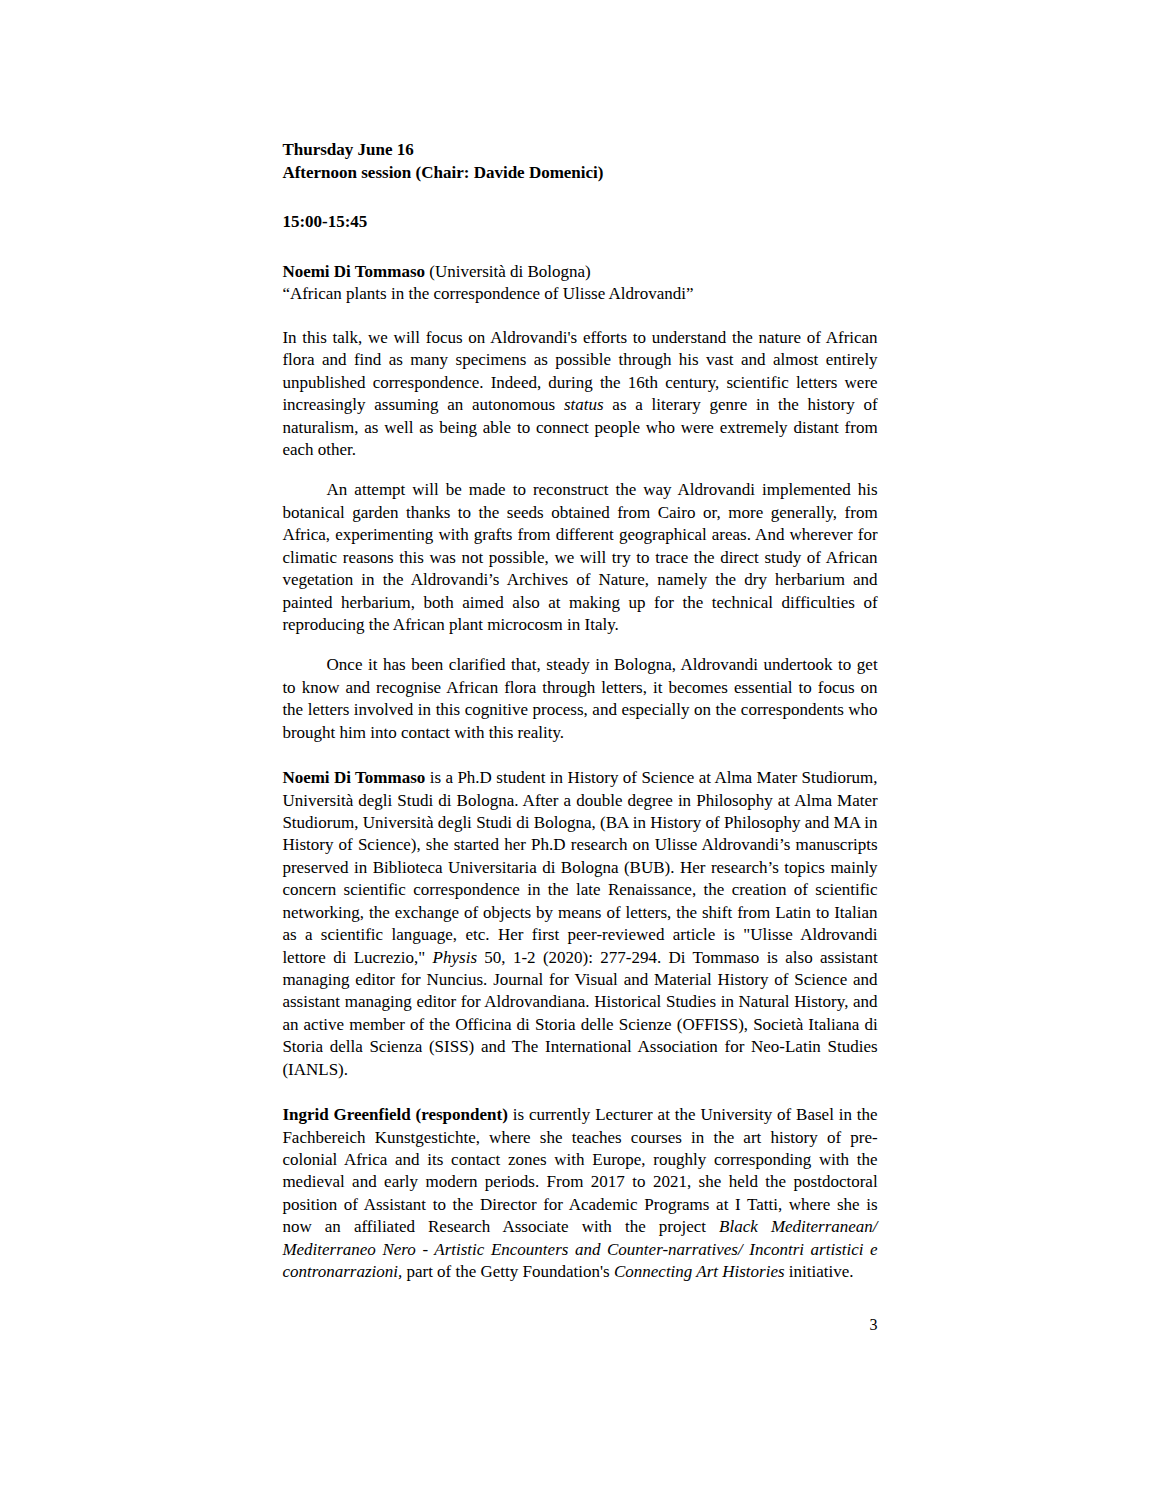Thursday June 16
Afternoon session (Chair: Davide Domenici)
15:00-15:45
Noemi Di Tommaso (Università di Bologna)
“African plants in the correspondence of Ulisse Aldrovandi”
In this talk, we will focus on Aldrovandi's efforts to understand the nature of African flora and find as many specimens as possible through his vast and almost entirely unpublished correspondence. Indeed, during the 16th century, scientific letters were increasingly assuming an autonomous status as a literary genre in the history of naturalism, as well as being able to connect people who were extremely distant from each other.
An attempt will be made to reconstruct the way Aldrovandi implemented his botanical garden thanks to the seeds obtained from Cairo or, more generally, from Africa, experimenting with grafts from different geographical areas. And wherever for climatic reasons this was not possible, we will try to trace the direct study of African vegetation in the Aldrovandi’s Archives of Nature, namely the dry herbarium and painted herbarium, both aimed also at making up for the technical difficulties of reproducing the African plant microcosm in Italy.
Once it has been clarified that, steady in Bologna, Aldrovandi undertook to get to know and recognise African flora through letters, it becomes essential to focus on the letters involved in this cognitive process, and especially on the correspondents who brought him into contact with this reality.
Noemi Di Tommaso is a Ph.D student in History of Science at Alma Mater Studiorum, Università degli Studi di Bologna. After a double degree in Philosophy at Alma Mater Studiorum, Università degli Studi di Bologna, (BA in History of Philosophy and MA in History of Science), she started her Ph.D research on Ulisse Aldrovandi’s manuscripts preserved in Biblioteca Universitaria di Bologna (BUB). Her research’s topics mainly concern scientific correspondence in the late Renaissance, the creation of scientific networking, the exchange of objects by means of letters, the shift from Latin to Italian as a scientific language, etc. Her first peer-reviewed article is "Ulisse Aldrovandi lettore di Lucrezio," Physis 50, 1-2 (2020): 277-294. Di Tommaso is also assistant managing editor for Nuncius. Journal for Visual and Material History of Science and assistant managing editor for Aldrovandiana. Historical Studies in Natural History, and an active member of the Officina di Storia delle Scienze (OFFISS), Società Italiana di Storia della Scienza (SISS) and The International Association for Neo-Latin Studies (IANLS).
Ingrid Greenfield (respondent) is currently Lecturer at the University of Basel in the Fachbereich Kunstgestichte, where she teaches courses in the art history of pre-colonial Africa and its contact zones with Europe, roughly corresponding with the medieval and early modern periods. From 2017 to 2021, she held the postdoctoral position of Assistant to the Director for Academic Programs at I Tatti, where she is now an affiliated Research Associate with the project Black Mediterranean/ Mediterraneo Nero - Artistic Encounters and Counter-narratives/ Incontri artistici e contronarrazioni, part of the Getty Foundation's Connecting Art Histories initiative.
3